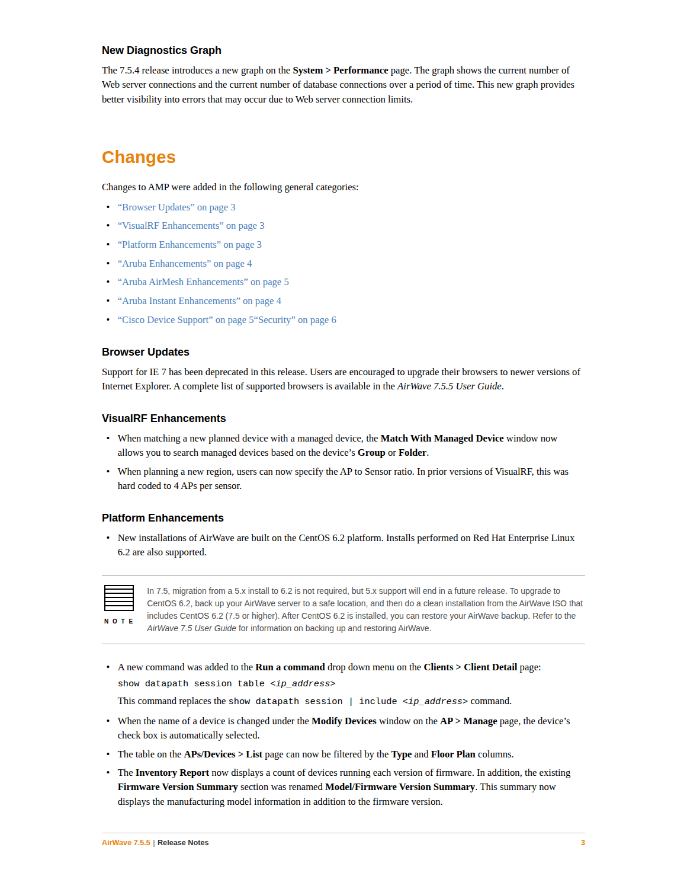New Diagnostics Graph
The 7.5.4 release introduces a new graph on the System > Performance page. The graph shows the current number of Web server connections and the current number of database connections over a period of time. This new graph provides better visibility into errors that may occur due to Web server connection limits.
Changes
Changes to AMP were added in the following general categories:
“Browser Updates” on page 3
“VisualRF Enhancements” on page 3
“Platform Enhancements” on page 3
“Aruba Enhancements” on page 4
“Aruba AirMesh Enhancements” on page 5
“Aruba Instant Enhancements” on page 4
“Cisco Device Support” on page 5“Security” on page 6
Browser Updates
Support for IE 7 has been deprecated in this release. Users are encouraged to upgrade their browsers to newer versions of Internet Explorer. A complete list of supported browsers is available in the AirWave 7.5.5 User Guide.
VisualRF Enhancements
When matching a new planned device with a managed device, the Match With Managed Device window now allows you to search managed devices based on the device’s Group or Folder.
When planning a new region, users can now specify the AP to Sensor ratio. In prior versions of VisualRF, this was hard coded to 4 APs per sensor.
Platform Enhancements
New installations of AirWave are built on the CentOS 6.2 platform. Installs performed on Red Hat Enterprise Linux 6.2 are also supported.
N O T E
In 7.5, migration from a 5.x install to 6.2 is not required, but 5.x support will end in a future release. To upgrade to CentOS 6.2, back up your AirWave server to a safe location, and then do a clean installation from the AirWave ISO that includes CentOS 6.2 (7.5 or higher). After CentOS 6.2 is installed, you can restore your AirWave backup. Refer to the AirWave 7.5 User Guide for information on backing up and restoring AirWave.
A new command was added to the Run a command drop down menu on the Clients > Client Detail page:
show datapath session table <ip_address>
This command replaces the show datapath session | include <ip_address> command.
When the name of a device is changed under the Modify Devices window on the AP > Manage page, the device’s check box is automatically selected.
The table on the APs/Devices > List page can now be filtered by the Type and Floor Plan columns.
The Inventory Report now displays a count of devices running each version of firmware. In addition, the existing Firmware Version Summary section was renamed Model/Firmware Version Summary. This summary now displays the manufacturing model information in addition to the firmware version.
AirWave 7.5.5|Release Notes
3